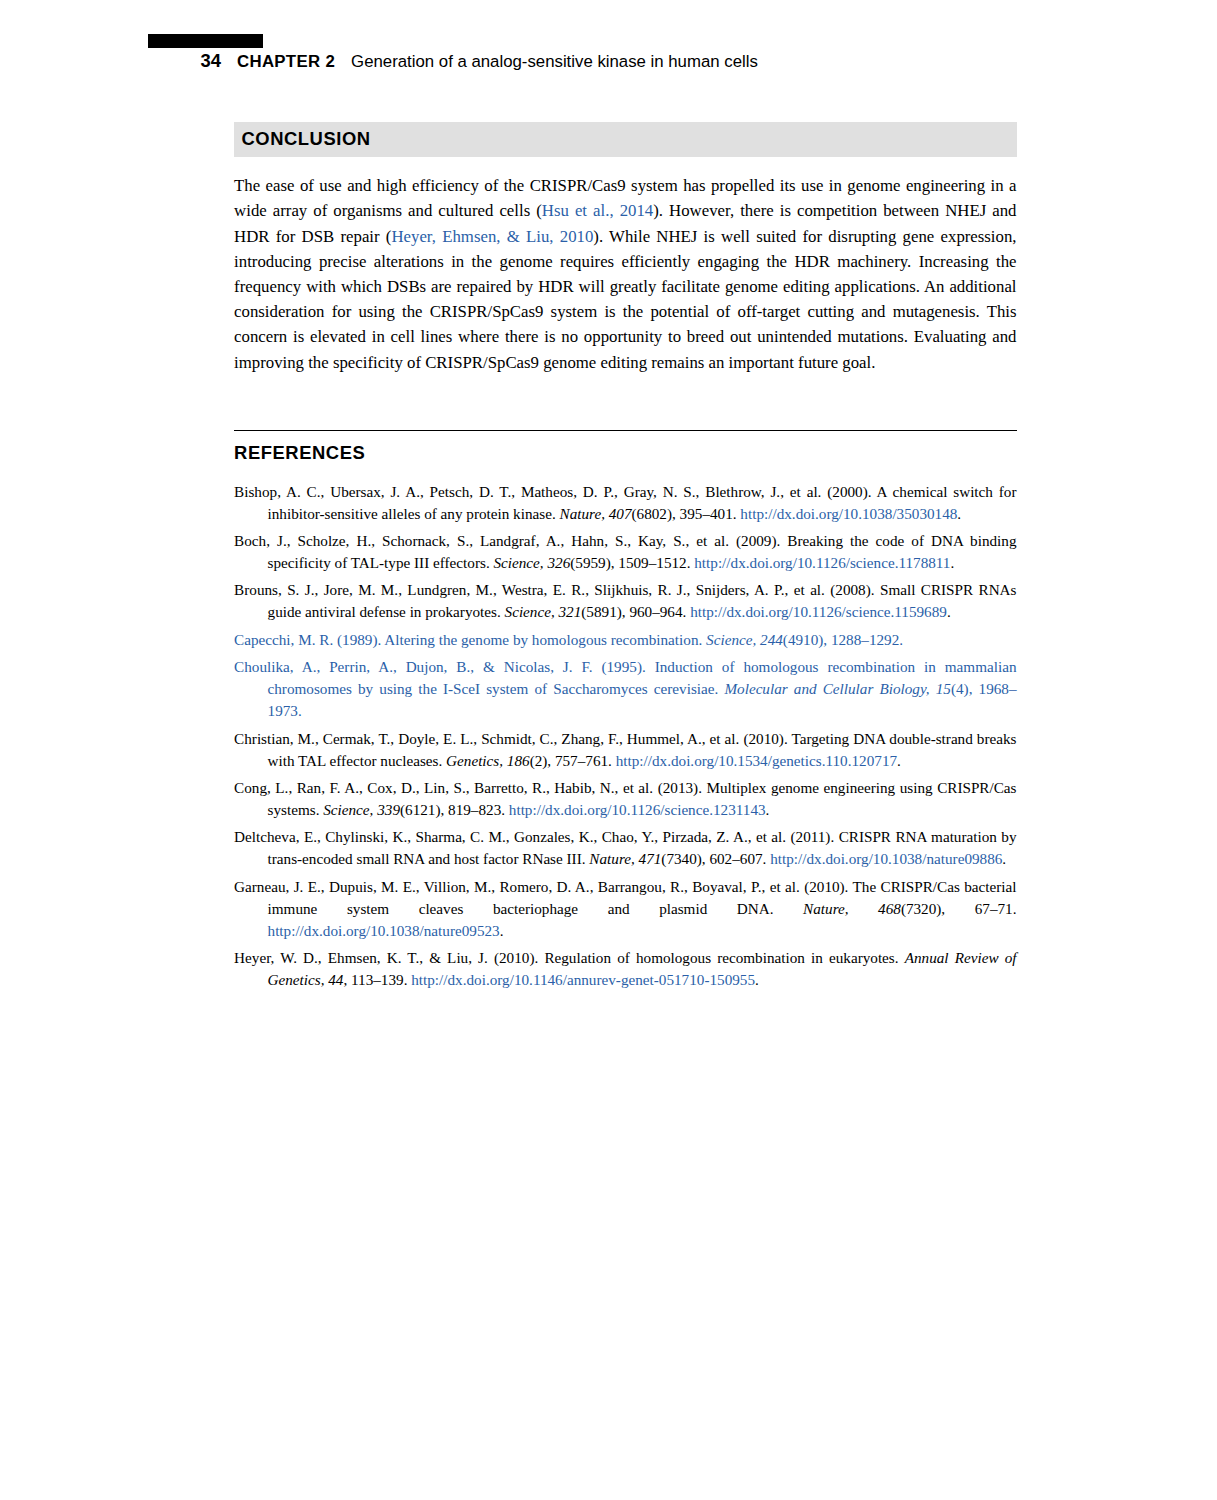34 CHAPTER 2 Generation of a analog-sensitive kinase in human cells
CONCLUSION
The ease of use and high efficiency of the CRISPR/Cas9 system has propelled its use in genome engineering in a wide array of organisms and cultured cells (Hsu et al., 2014). However, there is competition between NHEJ and HDR for DSB repair (Heyer, Ehmsen, & Liu, 2010). While NHEJ is well suited for disrupting gene expression, introducing precise alterations in the genome requires efficiently engaging the HDR machinery. Increasing the frequency with which DSBs are repaired by HDR will greatly facilitate genome editing applications. An additional consideration for using the CRISPR/SpCas9 system is the potential of off-target cutting and mutagenesis. This concern is elevated in cell lines where there is no opportunity to breed out unintended mutations. Evaluating and improving the specificity of CRISPR/SpCas9 genome editing remains an important future goal.
REFERENCES
Bishop, A. C., Ubersax, J. A., Petsch, D. T., Matheos, D. P., Gray, N. S., Blethrow, J., et al. (2000). A chemical switch for inhibitor-sensitive alleles of any protein kinase. Nature, 407(6802), 395–401. http://dx.doi.org/10.1038/35030148.
Boch, J., Scholze, H., Schornack, S., Landgraf, A., Hahn, S., Kay, S., et al. (2009). Breaking the code of DNA binding specificity of TAL-type III effectors. Science, 326(5959), 1509–1512. http://dx.doi.org/10.1126/science.1178811.
Brouns, S. J., Jore, M. M., Lundgren, M., Westra, E. R., Slijkhuis, R. J., Snijders, A. P., et al. (2008). Small CRISPR RNAs guide antiviral defense in prokaryotes. Science, 321(5891), 960–964. http://dx.doi.org/10.1126/science.1159689.
Capecchi, M. R. (1989). Altering the genome by homologous recombination. Science, 244(4910), 1288–1292.
Choulika, A., Perrin, A., Dujon, B., & Nicolas, J. F. (1995). Induction of homologous recombination in mammalian chromosomes by using the I-SceI system of Saccharomyces cerevisiae. Molecular and Cellular Biology, 15(4), 1968–1973.
Christian, M., Cermak, T., Doyle, E. L., Schmidt, C., Zhang, F., Hummel, A., et al. (2010). Targeting DNA double-strand breaks with TAL effector nucleases. Genetics, 186(2), 757–761. http://dx.doi.org/10.1534/genetics.110.120717.
Cong, L., Ran, F. A., Cox, D., Lin, S., Barretto, R., Habib, N., et al. (2013). Multiplex genome engineering using CRISPR/Cas systems. Science, 339(6121), 819–823. http://dx.doi.org/10.1126/science.1231143.
Deltcheva, E., Chylinski, K., Sharma, C. M., Gonzales, K., Chao, Y., Pirzada, Z. A., et al. (2011). CRISPR RNA maturation by trans-encoded small RNA and host factor RNase III. Nature, 471(7340), 602–607. http://dx.doi.org/10.1038/nature09886.
Garneau, J. E., Dupuis, M. E., Villion, M., Romero, D. A., Barrangou, R., Boyaval, P., et al. (2010). The CRISPR/Cas bacterial immune system cleaves bacteriophage and plasmid DNA. Nature, 468(7320), 67–71. http://dx.doi.org/10.1038/nature09523.
Heyer, W. D., Ehmsen, K. T., & Liu, J. (2010). Regulation of homologous recombination in eukaryotes. Annual Review of Genetics, 44, 113–139. http://dx.doi.org/10.1146/annurev-genet-051710-150955.